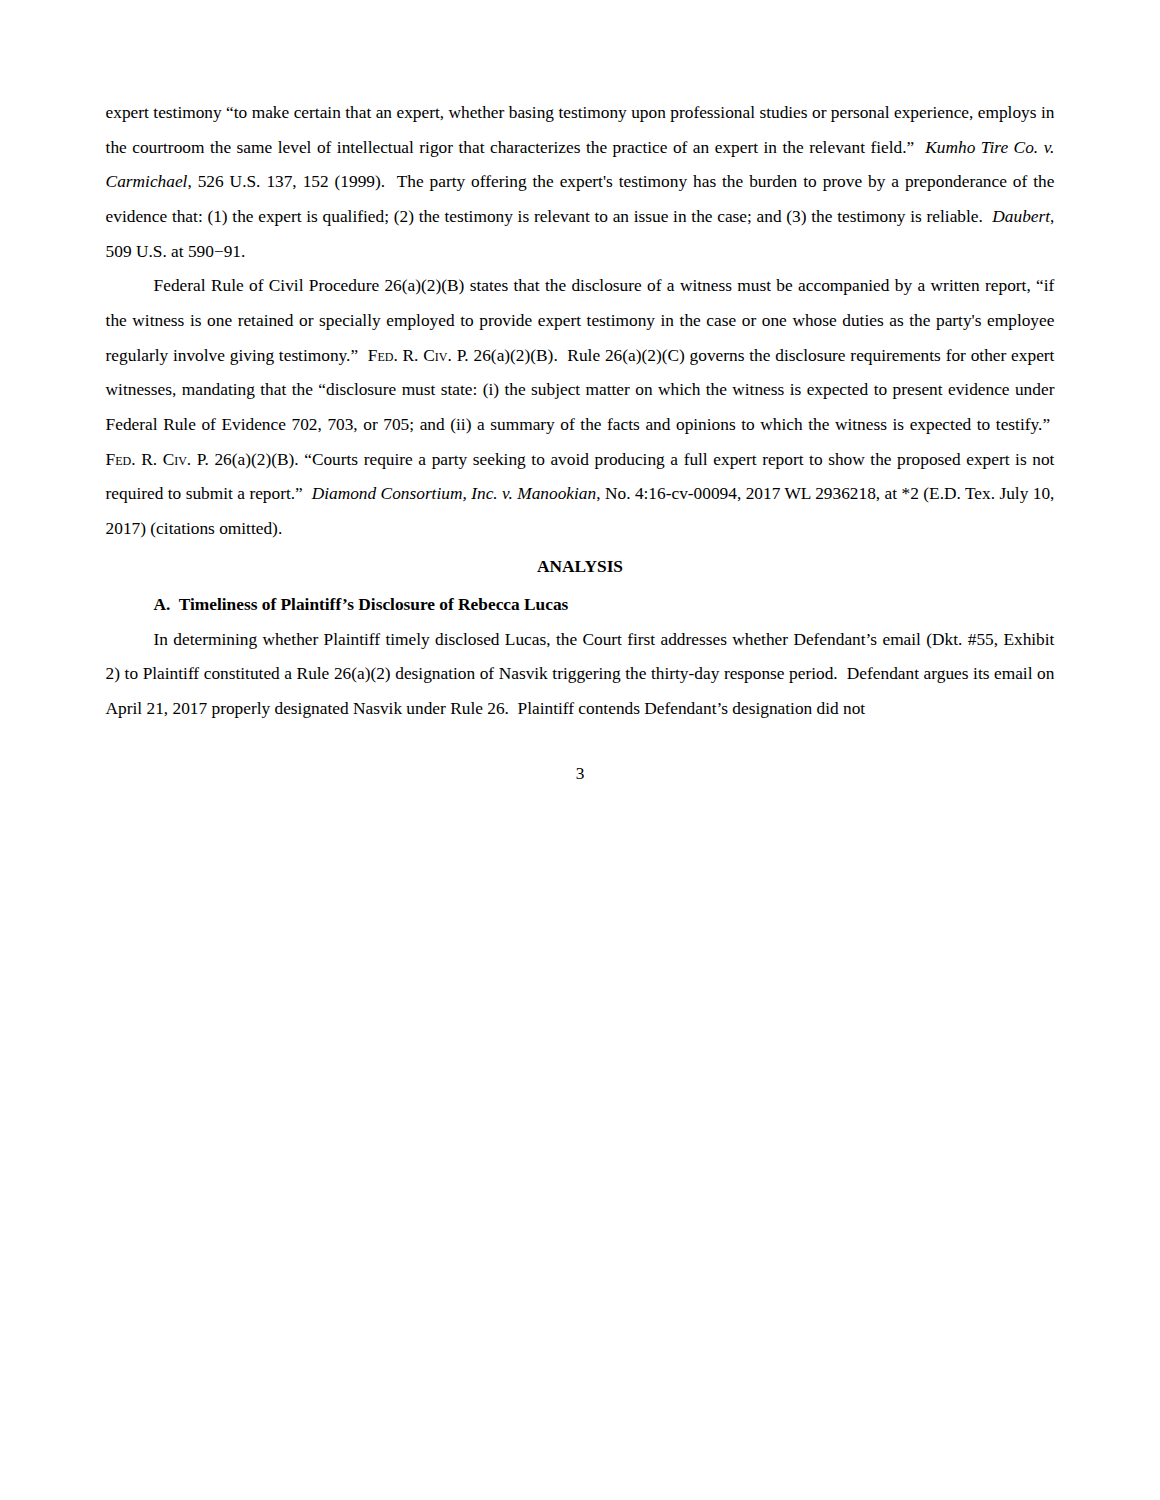expert testimony “to make certain that an expert, whether basing testimony upon professional studies or personal experience, employs in the courtroom the same level of intellectual rigor that characterizes the practice of an expert in the relevant field.” Kumho Tire Co. v. Carmichael, 526 U.S. 137, 152 (1999). The party offering the expert's testimony has the burden to prove by a preponderance of the evidence that: (1) the expert is qualified; (2) the testimony is relevant to an issue in the case; and (3) the testimony is reliable. Daubert, 509 U.S. at 590−91.
Federal Rule of Civil Procedure 26(a)(2)(B) states that the disclosure of a witness must be accompanied by a written report, “if the witness is one retained or specially employed to provide expert testimony in the case or one whose duties as the party's employee regularly involve giving testimony.” Fed. R. Civ. P. 26(a)(2)(B). Rule 26(a)(2)(C) governs the disclosure requirements for other expert witnesses, mandating that the “disclosure must state: (i) the subject matter on which the witness is expected to present evidence under Federal Rule of Evidence 702, 703, or 705; and (ii) a summary of the facts and opinions to which the witness is expected to testify.” Fed. R. Civ. P. 26(a)(2)(B). “Courts require a party seeking to avoid producing a full expert report to show the proposed expert is not required to submit a report.” Diamond Consortium, Inc. v. Manookian, No. 4:16-cv-00094, 2017 WL 2936218, at *2 (E.D. Tex. July 10, 2017) (citations omitted).
ANALYSIS
A. Timeliness of Plaintiff’s Disclosure of Rebecca Lucas
In determining whether Plaintiff timely disclosed Lucas, the Court first addresses whether Defendant’s email (Dkt. #55, Exhibit 2) to Plaintiff constituted a Rule 26(a)(2) designation of Nasvik triggering the thirty-day response period. Defendant argues its email on April 21, 2017 properly designated Nasvik under Rule 26. Plaintiff contends Defendant’s designation did not
3